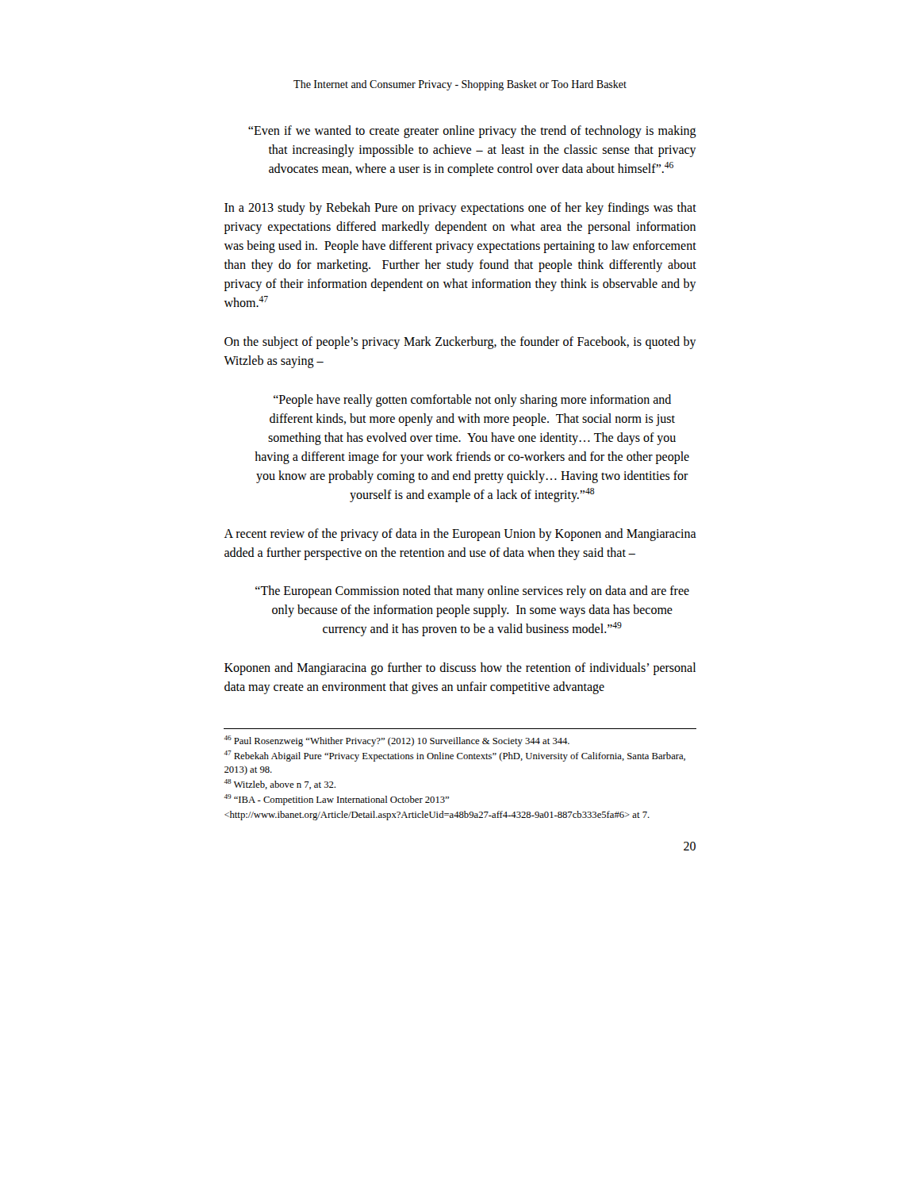The Internet and Consumer Privacy - Shopping Basket or Too Hard Basket
“Even if we wanted to create greater online privacy the trend of technology is making that increasingly impossible to achieve – at least in the classic sense that privacy advocates mean, where a user is in complete control over data about himself”.46
In a 2013 study by Rebekah Pure on privacy expectations one of her key findings was that privacy expectations differed markedly dependent on what area the personal information was being used in. People have different privacy expectations pertaining to law enforcement than they do for marketing. Further her study found that people think differently about privacy of their information dependent on what information they think is observable and by whom.47
On the subject of people’s privacy Mark Zuckerburg, the founder of Facebook, is quoted by Witzleb as saying –
“People have really gotten comfortable not only sharing more information and different kinds, but more openly and with more people. That social norm is just something that has evolved over time. You have one identity… The days of you having a different image for your work friends or co-workers and for the other people you know are probably coming to and end pretty quickly… Having two identities for yourself is and example of a lack of integrity.”48
A recent review of the privacy of data in the European Union by Koponen and Mangiaracina added a further perspective on the retention and use of data when they said that –
“The European Commission noted that many online services rely on data and are free only because of the information people supply. In some ways data has become currency and it has proven to be a valid business model.”49
Koponen and Mangiaracina go further to discuss how the retention of individuals’ personal data may create an environment that gives an unfair competitive advantage
46 Paul Rosenzweig “Whither Privacy?” (2012) 10 Surveillance & Society 344 at 344.
47 Rebekah Abigail Pure “Privacy Expectations in Online Contexts” (PhD, University of California, Santa Barbara, 2013) at 98.
48 Witzleb, above n 7, at 32.
49 “IBA - Competition Law International October 2013”
<http://www.ibanet.org/Article/Detail.aspx?ArticleUid=a48b9a27-aff4-4328-9a01-887cb333e5fa#6> at 7.
20